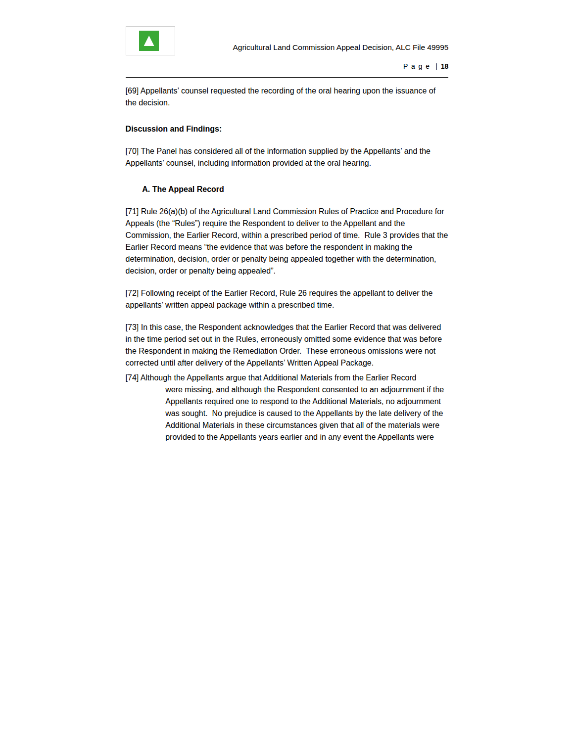Agricultural Land Commission Appeal Decision, ALC File 49995
P a g e | 18
[69] Appellants’ counsel requested the recording of the oral hearing upon the issuance of the decision.
Discussion and Findings:
[70] The Panel has considered all of the information supplied by the Appellants’ and the Appellants’ counsel, including information provided at the oral hearing.
A. The Appeal Record
[71] Rule 26(a)(b) of the Agricultural Land Commission Rules of Practice and Procedure for Appeals (the “Rules”) require the Respondent to deliver to the Appellant and the Commission, the Earlier Record, within a prescribed period of time. Rule 3 provides that the Earlier Record means “the evidence that was before the respondent in making the determination, decision, order or penalty being appealed together with the determination, decision, order or penalty being appealed”.
[72] Following receipt of the Earlier Record, Rule 26 requires the appellant to deliver the appellants’ written appeal package within a prescribed time.
[73] In this case, the Respondent acknowledges that the Earlier Record that was delivered in the time period set out in the Rules, erroneously omitted some evidence that was before the Respondent in making the Remediation Order. These erroneous omissions were not corrected until after delivery of the Appellants’ Written Appeal Package.
[74] Although the Appellants argue that Additional Materials from the Earlier Record were missing, and although the Respondent consented to an adjournment if the Appellants required one to respond to the Additional Materials, no adjournment was sought. No prejudice is caused to the Appellants by the late delivery of the Additional Materials in these circumstances given that all of the materials were provided to the Appellants years earlier and in any event the Appellants were